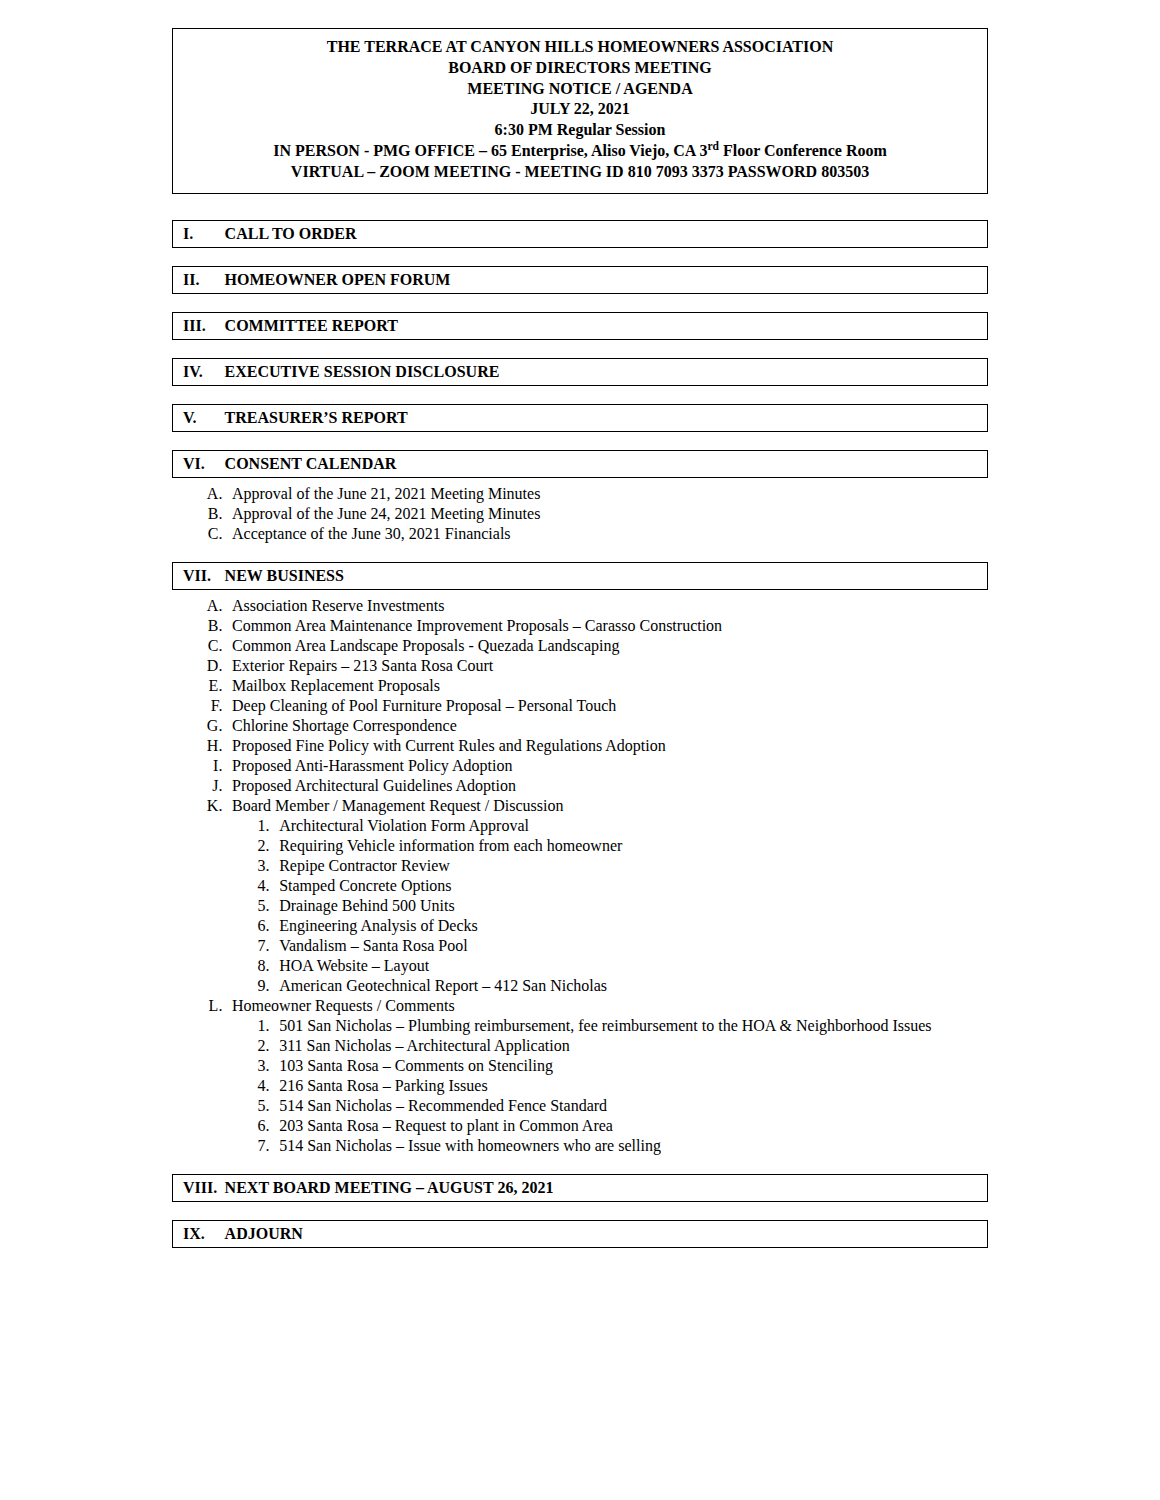THE TERRACE AT CANYON HILLS HOMEOWNERS ASSOCIATION
BOARD OF DIRECTORS MEETING
MEETING NOTICE / AGENDA
JULY 22, 2021
6:30 PM Regular Session
IN PERSON - PMG OFFICE – 65 Enterprise, Aliso Viejo, CA 3rd Floor Conference Room
VIRTUAL – ZOOM MEETING - MEETING ID 810 7093 3373 PASSWORD 803503
I. CALL TO ORDER
II. HOMEOWNER OPEN FORUM
III. COMMITTEE REPORT
IV. EXECUTIVE SESSION DISCLOSURE
V. TREASURER’S REPORT
VI. CONSENT CALENDAR
Approval of the June 21, 2021 Meeting Minutes
Approval of the June 24, 2021 Meeting Minutes
Acceptance of the June 30, 2021 Financials
VII. NEW BUSINESS
Association Reserve Investments
Common Area Maintenance Improvement Proposals – Carasso Construction
Common Area Landscape Proposals - Quezada Landscaping
Exterior Repairs – 213 Santa Rosa Court
Mailbox Replacement Proposals
Deep Cleaning of Pool Furniture Proposal – Personal Touch
Chlorine Shortage Correspondence
Proposed Fine Policy with Current Rules and Regulations Adoption
Proposed Anti-Harassment Policy Adoption
Proposed Architectural Guidelines Adoption
Board Member / Management Request / Discussion
Architectural Violation Form Approval
Requiring Vehicle information from each homeowner
Repipe Contractor Review
Stamped Concrete Options
Drainage Behind 500 Units
Engineering Analysis of Decks
Vandalism – Santa Rosa Pool
HOA Website – Layout
American Geotechnical Report – 412 San Nicholas
Homeowner Requests / Comments
501 San Nicholas – Plumbing reimbursement, fee reimbursement to the HOA & Neighborhood Issues
311 San Nicholas – Architectural Application
103 Santa Rosa – Comments on Stenciling
216 Santa Rosa – Parking Issues
514 San Nicholas – Recommended Fence Standard
203 Santa Rosa – Request to plant in Common Area
514 San Nicholas – Issue with homeowners who are selling
VIII. NEXT BOARD MEETING – AUGUST 26, 2021
IX. ADJOURN